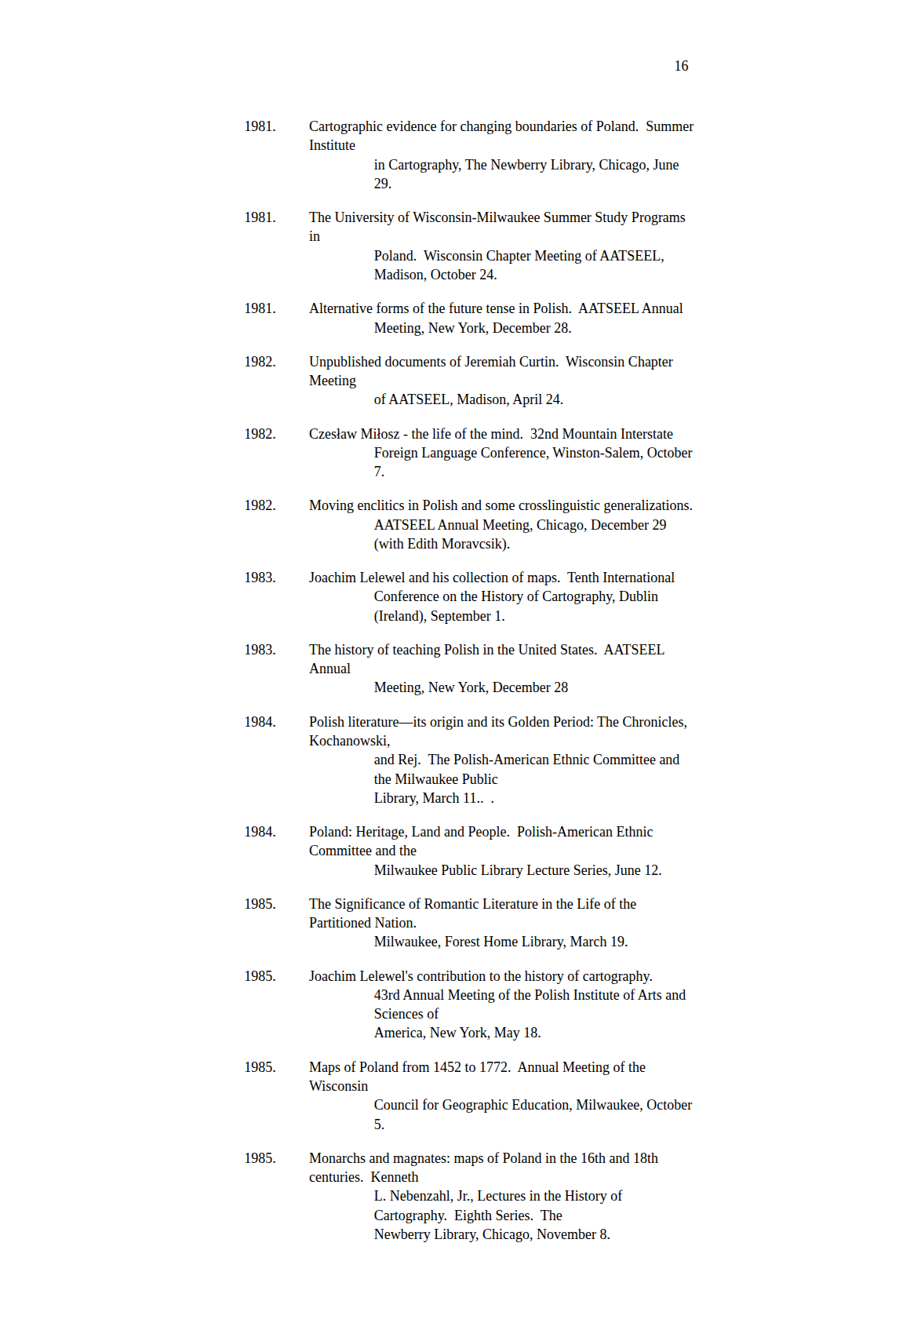16
1981. Cartographic evidence for changing boundaries of Poland. Summer Institutein Cartography, The Newberry Library, Chicago, June 29.
1981. The University of Wisconsin-Milwaukee Summer Study Programs inPoland. Wisconsin Chapter Meeting of AATSEEL, Madison, October 24.
1981. Alternative forms of the future tense in Polish. AATSEEL AnnualMeeting, New York, December 28.
1982. Unpublished documents of Jeremiah Curtin. Wisconsin Chapter Meetingof AATSEEL, Madison, April 24.
1982. Czesław Miłosz - the life of the mind. 32nd Mountain InterstateForeign Language Conference, Winston-Salem, October 7.
1982. Moving enclitics in Polish and some crosslinguistic generalizations.AATSEEL Annual Meeting, Chicago, December 29 (with Edith Moravcsik).
1983. Joachim Lelewel and his collection of maps. Tenth InternationalConference on the History of Cartography, Dublin (Ireland), September 1.
1983. The history of teaching Polish in the United States. AATSEEL AnnualMeeting, New York, December 28
1984. Polish literature—its origin and its Golden Period: The Chronicles, Kochanowski,and Rej. The Polish-American Ethnic Committee and the Milwaukee Public Library, March 11.. .
1984. Poland: Heritage, Land and People. Polish-American Ethnic Committee and theMilwaukee Public Library Lecture Series, June 12.
1985. The Significance of Romantic Literature in the Life of the Partitioned Nation.Milwaukee, Forest Home Library, March 19.
1985. Joachim Lelewel's contribution to the history of cartography.43rd Annual Meeting of the Polish Institute of Arts and Sciences of America, New York, May 18.
1985. Maps of Poland from 1452 to 1772. Annual Meeting of the WisconsinCouncil for Geographic Education, Milwaukee, October 5.
1985. Monarchs and magnates: maps of Poland in the 16th and 18th centuries. KennethL. Nebenzahl, Jr., Lectures in the History of Cartography. Eighth Series. The Newberry Library, Chicago, November 8.